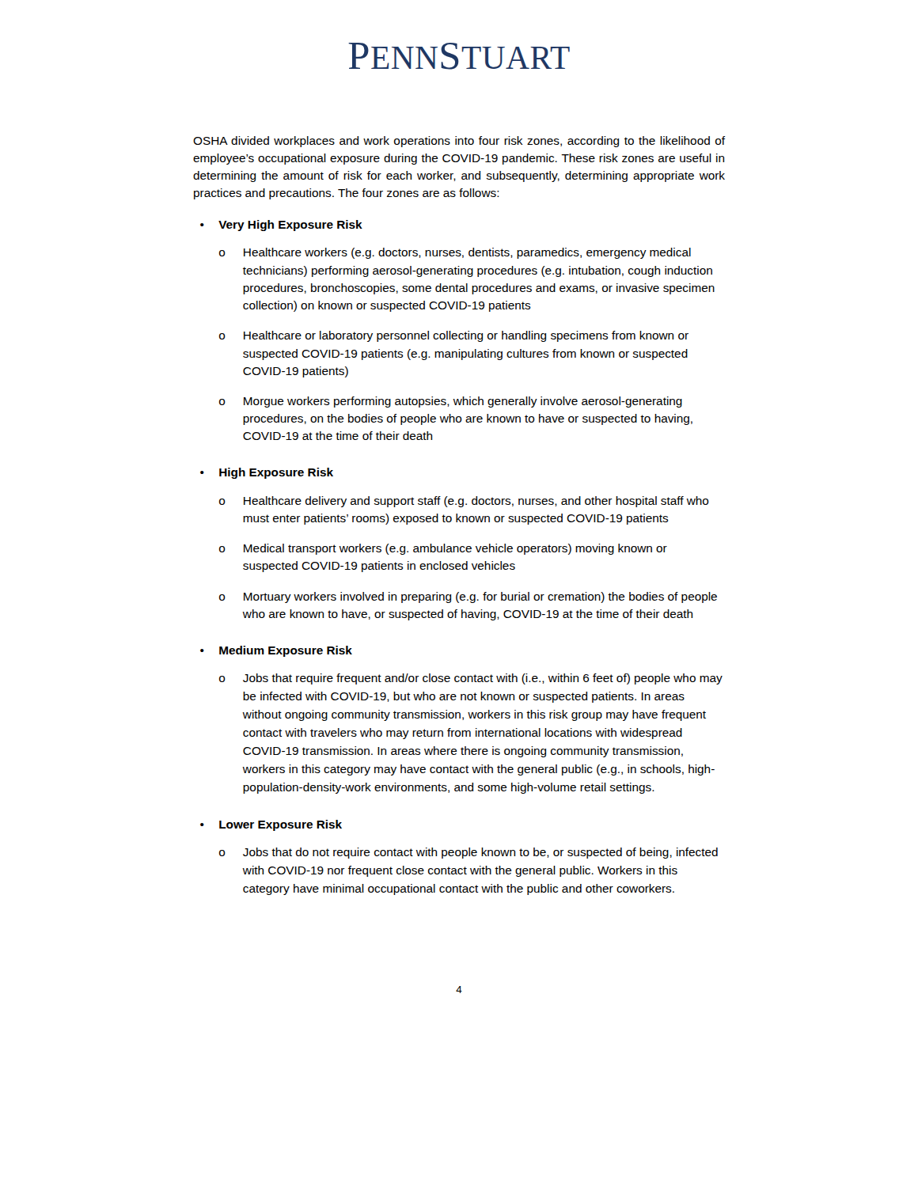PENNSTUART
OSHA divided workplaces and work operations into four risk zones, according to the likelihood of employee’s occupational exposure during the COVID-19 pandemic. These risk zones are useful in determining the amount of risk for each worker, and subsequently, determining appropriate work practices and precautions. The four zones are as follows:
• Very High Exposure Risk
o Healthcare workers (e.g. doctors, nurses, dentists, paramedics, emergency medical technicians) performing aerosol-generating procedures (e.g. intubation, cough induction procedures, bronchoscopies, some dental procedures and exams, or invasive specimen collection) on known or suspected COVID-19 patients
o Healthcare or laboratory personnel collecting or handling specimens from known or suspected COVID-19 patients (e.g. manipulating cultures from known or suspected COVID-19 patients)
o Morgue workers performing autopsies, which generally involve aerosol-generating procedures, on the bodies of people who are known to have or suspected to having, COVID-19 at the time of their death
• High Exposure Risk
o Healthcare delivery and support staff (e.g. doctors, nurses, and other hospital staff who must enter patients’ rooms) exposed to known or suspected COVID-19 patients
o Medical transport workers (e.g. ambulance vehicle operators) moving known or suspected COVID-19 patients in enclosed vehicles
o Mortuary workers involved in preparing (e.g. for burial or cremation) the bodies of people who are known to have, or suspected of having, COVID-19 at the time of their death
• Medium Exposure Risk
o Jobs that require frequent and/or close contact with (i.e., within 6 feet of) people who may be infected with COVID-19, but who are not known or suspected patients. In areas without ongoing community transmission, workers in this risk group may have frequent contact with travelers who may return from international locations with widespread COVID-19 transmission. In areas where there is ongoing community transmission, workers in this category may have contact with the general public (e.g., in schools, high-population-density-work environments, and some high-volume retail settings.
• Lower Exposure Risk
o Jobs that do not require contact with people known to be, or suspected of being, infected with COVID-19 nor frequent close contact with the general public. Workers in this category have minimal occupational contact with the public and other coworkers.
4